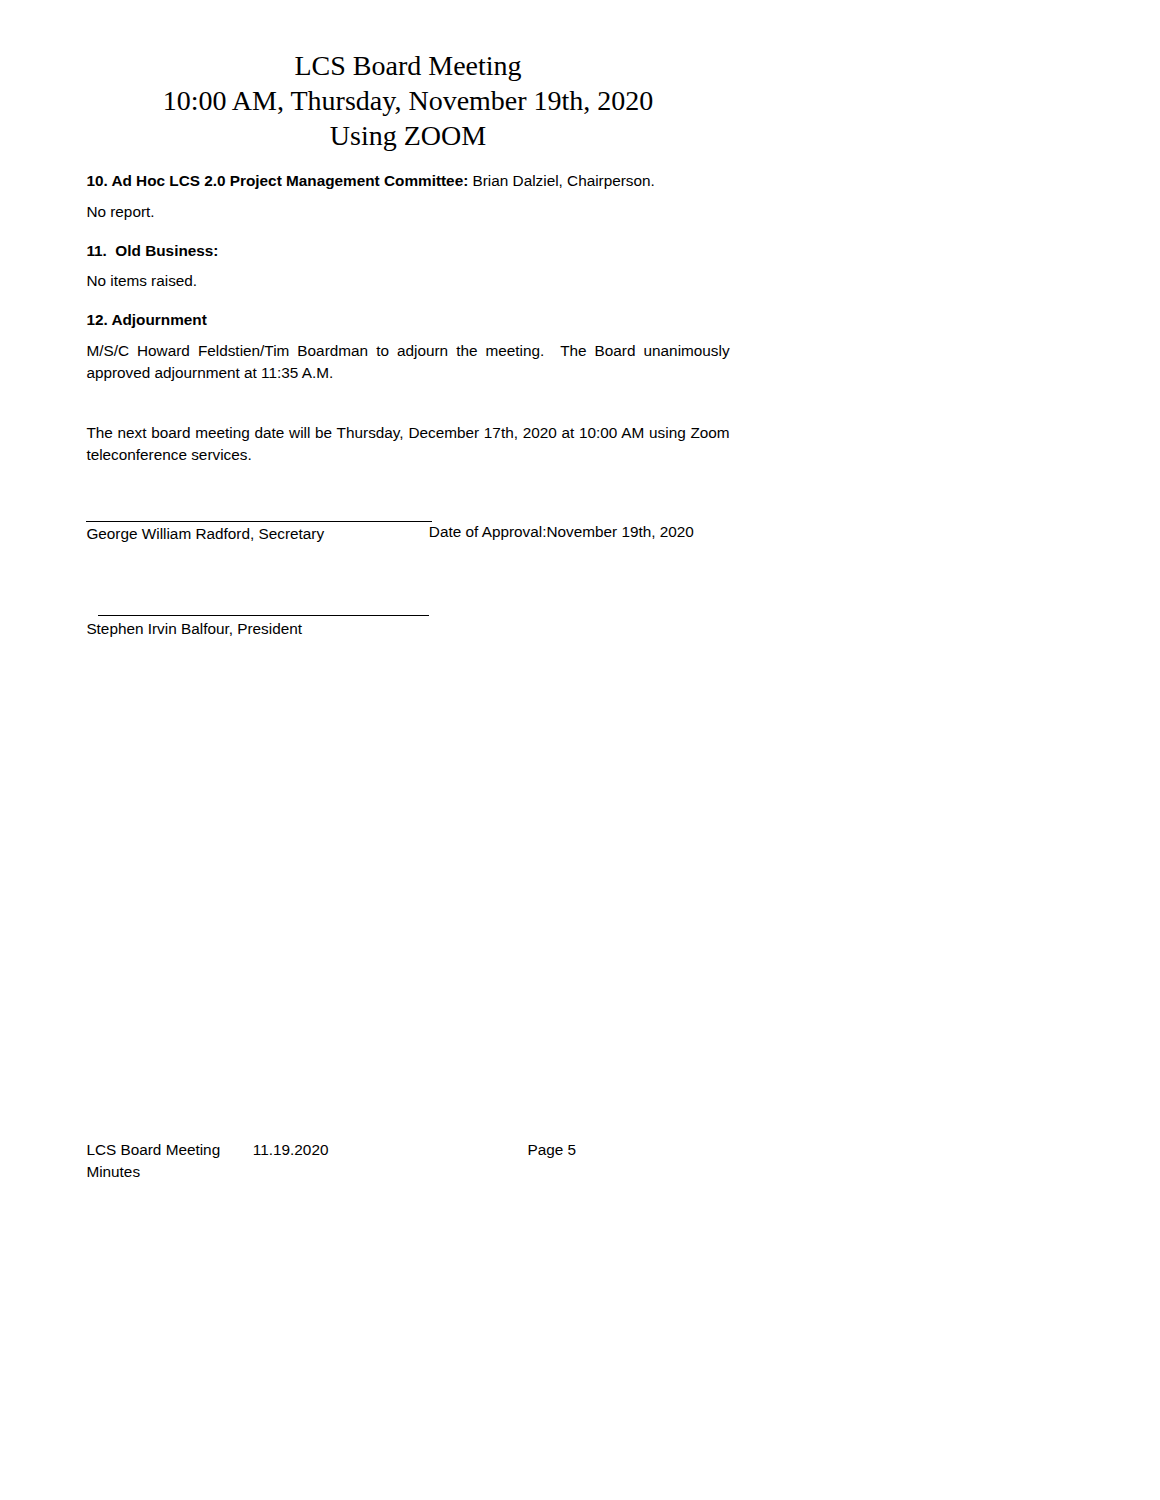LCS Board Meeting
10:00 AM, Thursday, November 19th, 2020
Using ZOOM
10. Ad Hoc LCS 2.0 Project Management Committee: Brian Dalziel, Chairperson.
No report.
11. Old Business:
No items raised.
12. Adjournment
M/S/C Howard Feldstien/Tim Boardman to adjourn the meeting. The Board unanimously approved adjournment at 11:35 A.M.
The next board meeting date will be Thursday, December 17th, 2020 at 10:00 AM using Zoom teleconference services.
George William Radford, Secretary
Date of Approval:November 19th, 2020
Stephen Irvin Balfour, President
LCS Board Meeting Minutes
11.19.2020
Page 5